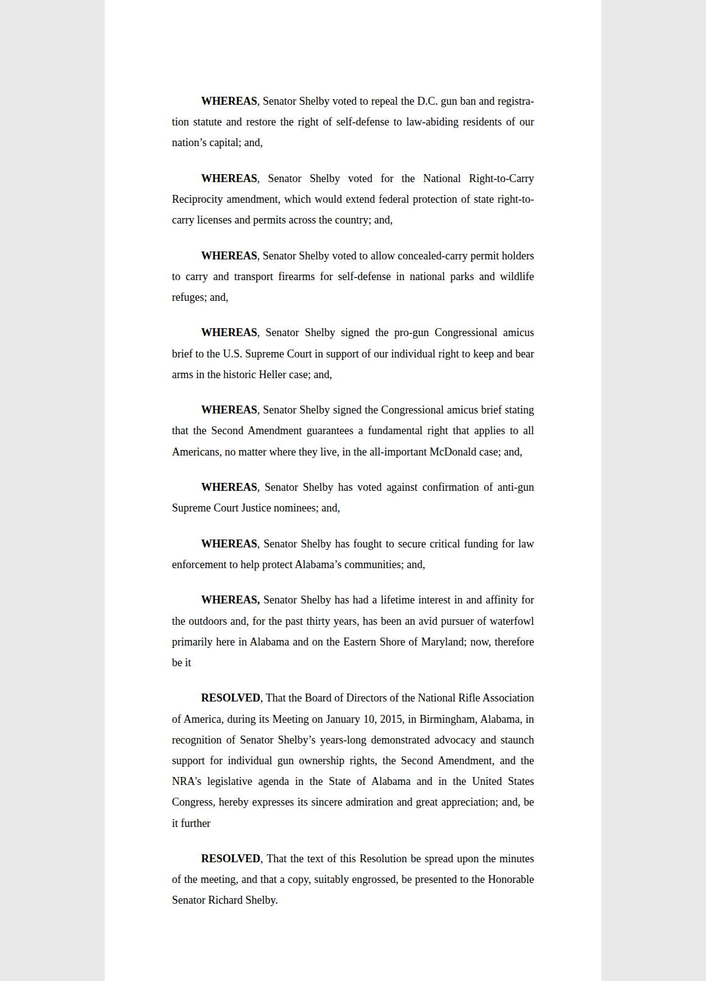WHEREAS, Senator Shelby voted to repeal the D.C. gun ban and registration statute and restore the right of self-defense to law-abiding residents of our nation’s capital; and,
WHEREAS, Senator Shelby voted for the National Right-to-Carry Reciprocity amendment, which would extend federal protection of state right-to-carry licenses and permits across the country; and,
WHEREAS, Senator Shelby voted to allow concealed-carry permit holders to carry and transport firearms for self-defense in national parks and wildlife refuges; and,
WHEREAS, Senator Shelby signed the pro-gun Congressional amicus brief to the U.S. Supreme Court in support of our individual right to keep and bear arms in the historic Heller case; and,
WHEREAS, Senator Shelby signed the Congressional amicus brief stating that the Second Amendment guarantees a fundamental right that applies to all Americans, no matter where they live, in the all-important McDonald case; and,
WHEREAS, Senator Shelby has voted against confirmation of anti-gun Supreme Court Justice nominees; and,
WHEREAS, Senator Shelby has fought to secure critical funding for law enforcement to help protect Alabama’s communities; and,
WHEREAS, Senator Shelby has had a lifetime interest in and affinity for the outdoors and, for the past thirty years, has been an avid pursuer of waterfowl primarily here in Alabama and on the Eastern Shore of Maryland; now, therefore be it
RESOLVED, That the Board of Directors of the National Rifle Association of America, during its Meeting on January 10, 2015, in Birmingham, Alabama, in recognition of Senator Shelby’s years-long demonstrated advocacy and staunch support for individual gun ownership rights, the Second Amendment, and the NRA's legislative agenda in the State of Alabama and in the United States Congress, hereby expresses its sincere admiration and great appreciation; and, be it further
RESOLVED, That the text of this Resolution be spread upon the minutes of the meeting, and that a copy, suitably engrossed, be presented to the Honorable Senator Richard Shelby.